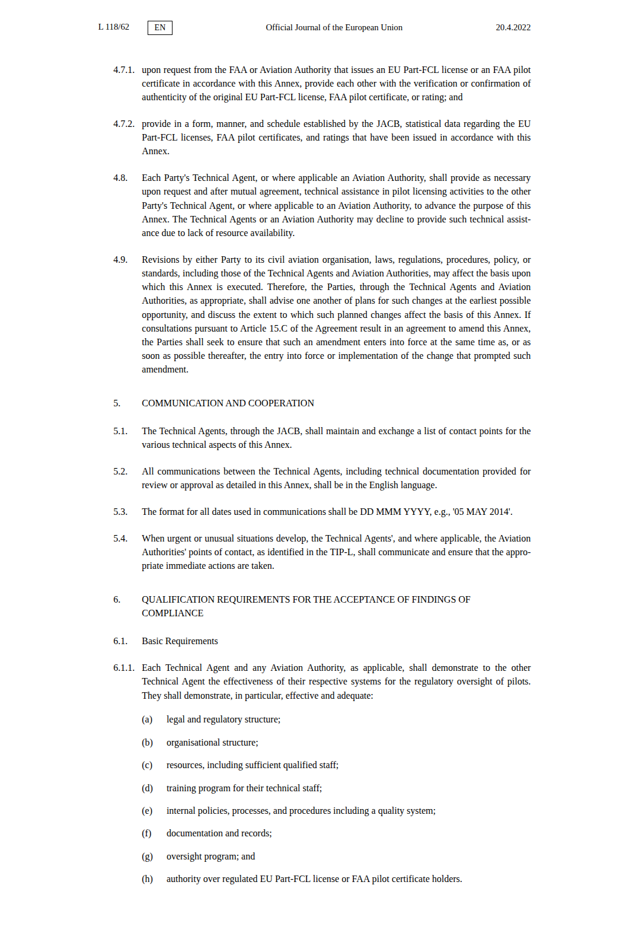L 118/62EN Official Journal of the European Union 20.4.2022
4.7.1.
upon request from the FAA or Aviation Authority that issues an EU Part-FCL license or an FAA pilot certificate in accordance with this Annex, provide each other with the verification or confirmation of authenticity of the original EU Part-FCL license, FAA pilot certificate, or rating; and
4.7.2.
provide in a form, manner, and schedule established by the JACB, statistical data regarding the EU Part-FCL licenses, FAA pilot certificates, and ratings that have been issued in accordance with this Annex.
4.8.
Each Party's Technical Agent, or where applicable an Aviation Authority, shall provide as necessary upon request and after mutual agreement, technical assistance in pilot licensing activities to the other Party's Technical Agent, or where applicable to an Aviation Authority, to advance the purpose of this Annex. The Technical Agents or an Aviation Authority may decline to provide such technical assistance due to lack of resource availability.
4.9.
Revisions by either Party to its civil aviation organisation, laws, regulations, procedures, policy, or standards, including those of the Technical Agents and Aviation Authorities, may affect the basis upon which this Annex is executed. Therefore, the Parties, through the Technical Agents and Aviation Authorities, as appropriate, shall advise one another of plans for such changes at the earliest possible opportunity, and discuss the extent to which such planned changes affect the basis of this Annex. If consultations pursuant to Article 15.C of the Agreement result in an agreement to amend this Annex, the Parties shall seek to ensure that such an amendment enters into force at the same time as, or as soon as possible thereafter, the entry into force or implementation of the change that prompted such amendment.
5.
COMMUNICATION AND COOPERATION
5.1.
The Technical Agents, through the JACB, shall maintain and exchange a list of contact points for the various technical aspects of this Annex.
5.2.
All communications between the Technical Agents, including technical documentation provided for review or approval as detailed in this Annex, shall be in the English language.
5.3.
The format for all dates used in communications shall be DD MMM YYYY, e.g., '05 MAY 2014'.
5.4.
When urgent or unusual situations develop, the Technical Agents', and where applicable, the Aviation Authorities' points of contact, as identified in the TIP-L, shall communicate and ensure that the appropriate immediate actions are taken.
6.
QUALIFICATION REQUIREMENTS FOR THE ACCEPTANCE OF FINDINGS OF COMPLIANCE
6.1.
Basic Requirements
6.1.1.
Each Technical Agent and any Aviation Authority, as applicable, shall demonstrate to the other Technical Agent the effectiveness of their respective systems for the regulatory oversight of pilots. They shall demonstrate, in particular, effective and adequate:
(a) legal and regulatory structure;
(b) organisational structure;
(c) resources, including sufficient qualified staff;
(d) training program for their technical staff;
(e) internal policies, processes, and procedures including a quality system;
(f) documentation and records;
(g) oversight program; and
(h) authority over regulated EU Part-FCL license or FAA pilot certificate holders.